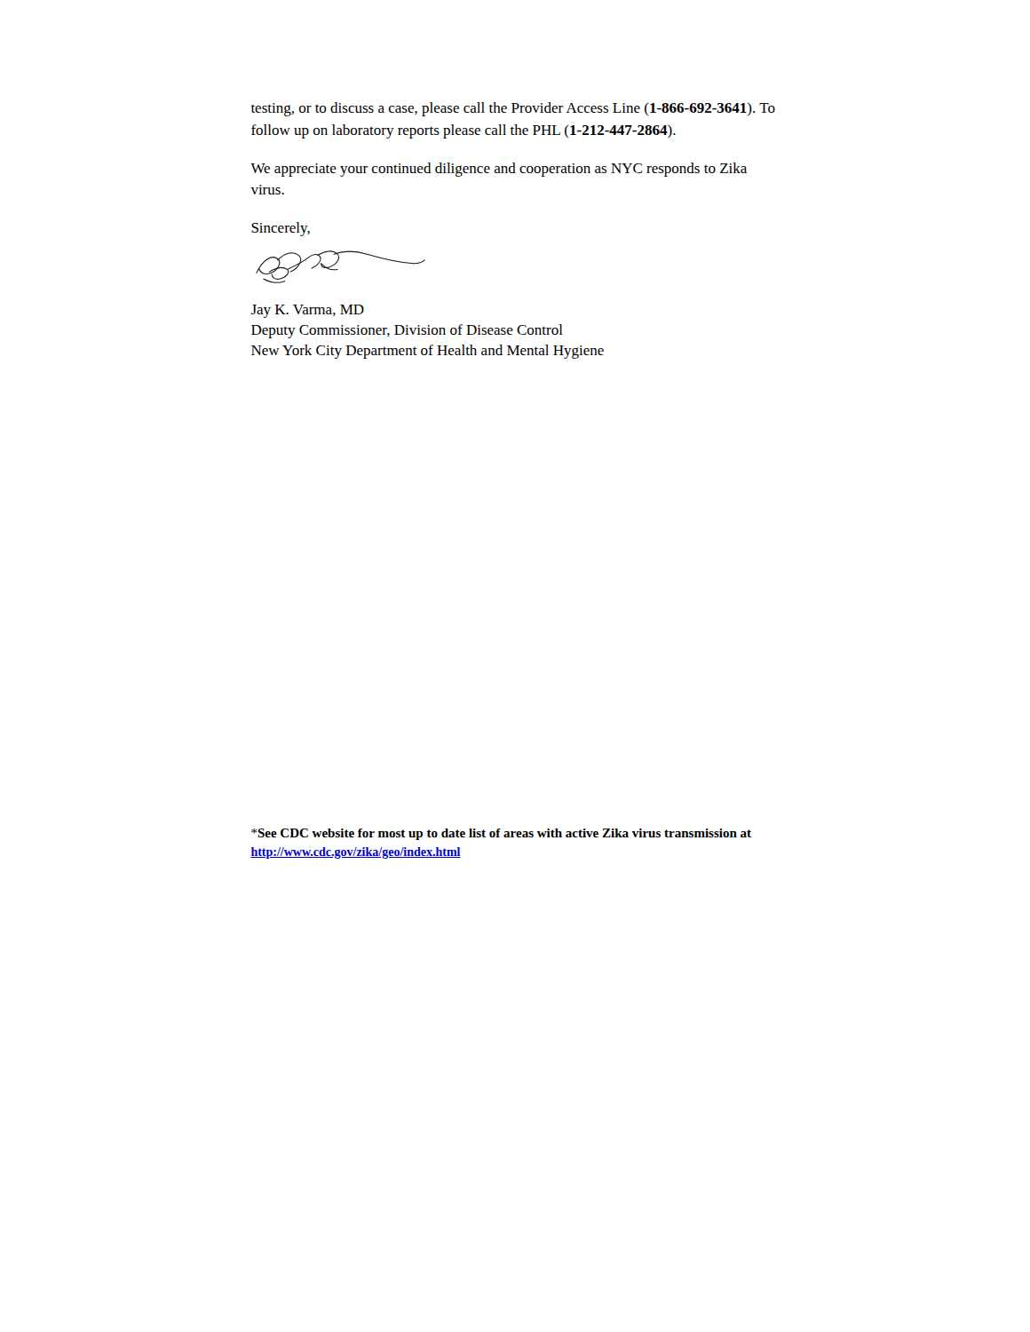testing, or to discuss a case, please call the Provider Access Line (1-866-692-3641). To follow up on laboratory reports please call the PHL (1-212-447-2864).
We appreciate your continued diligence and cooperation as NYC responds to Zika virus.
Sincerely,
Jay K. Varma, MD
Deputy Commissioner, Division of Disease Control
New York City Department of Health and Mental Hygiene
*See CDC website for most up to date list of areas with active Zika virus transmission at
http://www.cdc.gov/zika/geo/index.html